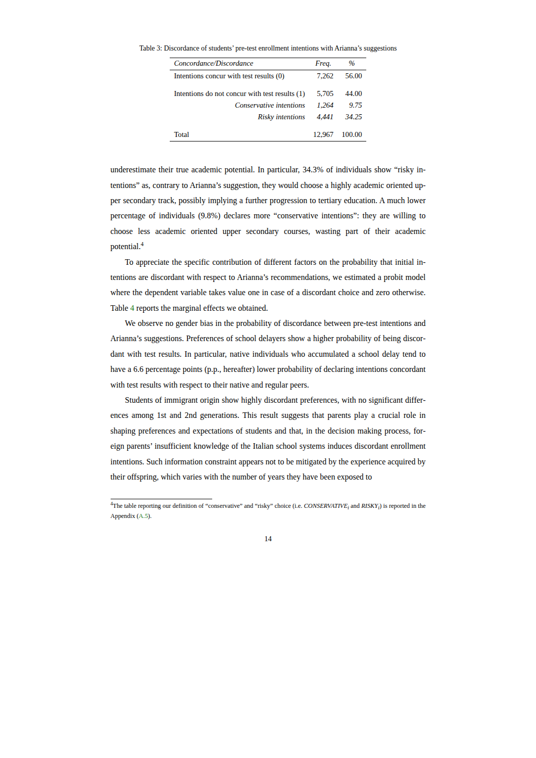Table 3: Discordance of students’ pre-test enrollment intentions with Arianna’s suggestions
| Concordance/Discordance | Freq. | % |
| --- | --- | --- |
| Intentions concur with test results (0) | 7,262 | 56.00 |
| Intentions do not concur with test results (1) | 5,705 | 44.00 |
| Conservative intentions | 1,264 | 9.75 |
| Risky intentions | 4,441 | 34.25 |
| Total | 12,967 | 100.00 |
underestimate their true academic potential. In particular, 34.3% of individuals show “risky intentions” as, contrary to Arianna’s suggestion, they would choose a highly academic oriented upper secondary track, possibly implying a further progression to tertiary education. A much lower percentage of individuals (9.8%) declares more “conservative intentions”: they are willing to choose less academic oriented upper secondary courses, wasting part of their academic potential.4
To appreciate the specific contribution of different factors on the probability that initial intentions are discordant with respect to Arianna’s recommendations, we estimated a probit model where the dependent variable takes value one in case of a discordant choice and zero otherwise. Table 4 reports the marginal effects we obtained.
We observe no gender bias in the probability of discordance between pre-test intentions and Arianna’s suggestions. Preferences of school delayers show a higher probability of being discordant with test results. In particular, native individuals who accumulated a school delay tend to have a 6.6 percentage points (p.p., hereafter) lower probability of declaring intentions concordant with test results with respect to their native and regular peers.
Students of immigrant origin show highly discordant preferences, with no significant differences among 1st and 2nd generations. This result suggests that parents play a crucial role in shaping preferences and expectations of students and that, in the decision making process, foreign parents’ insufficient knowledge of the Italian school systems induces discordant enrollment intentions. Such information constraint appears not to be mitigated by the experience acquired by their offspring, which varies with the number of years they have been exposed to
4The table reporting our definition of “conservative” and “risky” choice (i.e. CONSERVATIVEi and RISKYi) is reported in the Appendix (A.5).
14